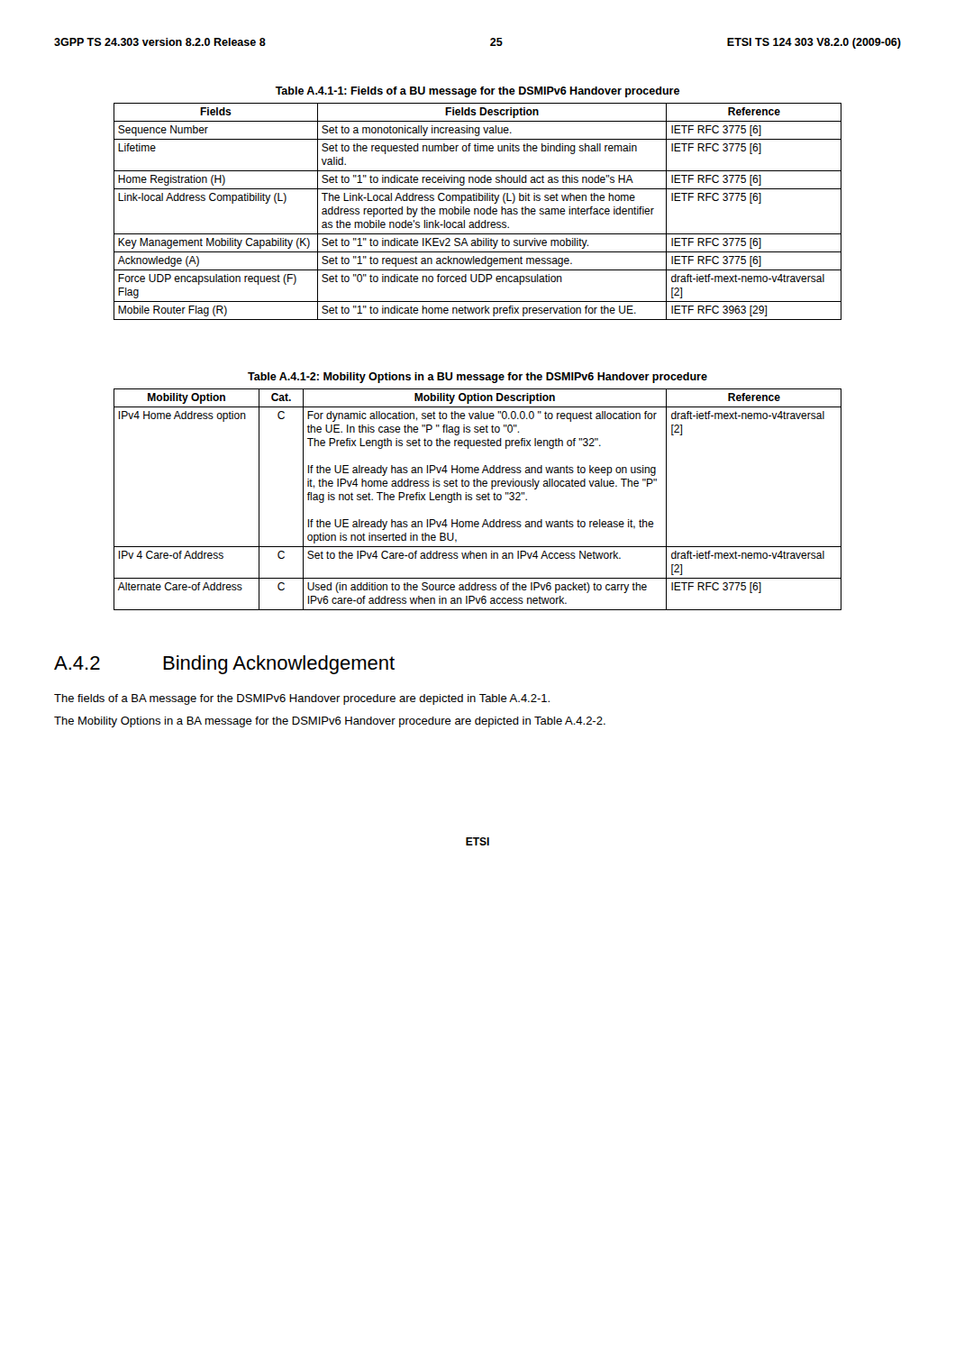3GPP TS 24.303 version 8.2.0 Release 8 25 ETSI TS 124 303 V8.2.0 (2009-06)
Table A.4.1-1: Fields of a BU message for the DSMIPv6 Handover procedure
| Fields | Fields Description | Reference |
| --- | --- | --- |
| Sequence Number | Set to a monotonically increasing value. | IETF RFC 3775 [6] |
| Lifetime | Set to the requested number of time units the binding shall remain valid. | IETF RFC 3775 [6] |
| Home Registration (H) | Set to "1" to indicate receiving node should act as this node"s HA | IETF RFC 3775 [6] |
| Link-local Address Compatibility (L) | The Link-Local Address Compatibility (L) bit is set when the home address reported by the mobile node has the same interface identifier as the mobile node's link-local address. | IETF RFC 3775 [6] |
| Key Management Mobility Capability (K) | Set to "1" to indicate IKEv2 SA ability to survive mobility. | IETF RFC 3775 [6] |
| Acknowledge (A) | Set to "1" to request an acknowledgement message. | IETF RFC 3775 [6] |
| Force UDP encapsulation request (F) Flag | Set to "0" to indicate no forced UDP encapsulation | draft-ietf-mext-nemo-v4traversal [2] |
| Mobile Router Flag (R) | Set to "1" to indicate home network prefix preservation for the UE. | IETF RFC 3963 [29] |
Table A.4.1-2: Mobility Options in a BU message for the DSMIPv6 Handover procedure
| Mobility Option | Cat. | Mobility Option Description | Reference |
| --- | --- | --- | --- |
| IPv4 Home Address option | C | For dynamic allocation, set to the value "0.0.0.0 " to request allocation for the UE. In this case the "P " flag is set to "0". The Prefix Length is set to the requested prefix length of "32". If the UE already has an IPv4 Home Address and wants to keep on using it, the IPv4 home address is set to the previously allocated value. The "P" flag is not set. The Prefix Length is set to "32". If the UE already has an IPv4 Home Address and wants to release it, the option is not inserted in the BU, | draft-ietf-mext-nemo-v4traversal [2] |
| IPv 4 Care-of Address | C | Set to the IPv4 Care-of address when in an IPv4 Access Network. | draft-ietf-mext-nemo-v4traversal [2] |
| Alternate Care-of Address | C | Used (in addition to the Source address of the IPv6 packet) to carry the IPv6 care-of address when in an IPv6 access network. | IETF RFC 3775 [6] |
A.4.2 Binding Acknowledgement
The fields of a BA message for the DSMIPv6 Handover procedure are depicted in Table A.4.2-1.
The Mobility Options in a BA message for the DSMIPv6 Handover procedure are depicted in Table A.4.2-2.
ETSI